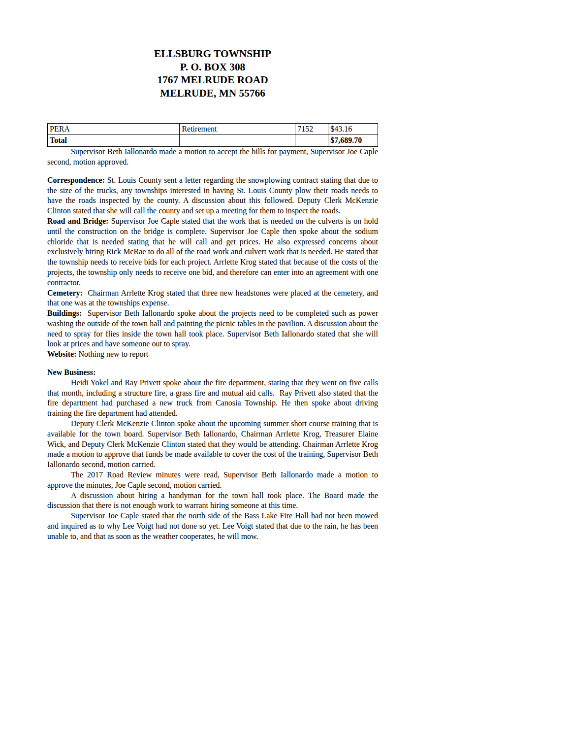ELLSBURG TOWNSHIP
P. O. BOX 308
1767 MELRUDE ROAD
MELRUDE, MN 55766
| PERA | Retirement | 7152 | $43.16 |
| Total | | | $7,689.70 |
Supervisor Beth Iallonardo made a motion to accept the bills for payment, Supervisor Joe Caple second, motion approved.
Correspondence: St. Louis County sent a letter regarding the snowplowing contract stating that due to the size of the trucks, any townships interested in having St. Louis County plow their roads needs to have the roads inspected by the county. A discussion about this followed. Deputy Clerk McKenzie Clinton stated that she will call the county and set up a meeting for them to inspect the roads.
Road and Bridge: Supervisor Joe Caple stated that the work that is needed on the culverts is on hold until the construction on the bridge is complete. Supervisor Joe Caple then spoke about the sodium chloride that is needed stating that he will call and get prices. He also expressed concerns about exclusively hiring Rick McRae to do all of the road work and culvert work that is needed. He stated that the township needs to receive bids for each project. Arrlette Krog stated that because of the costs of the projects, the township only needs to receive one bid, and therefore can enter into an agreement with one contractor.
Cemetery: Chairman Arrlette Krog stated that three new headstones were placed at the cemetery, and that one was at the townships expense.
Buildings: Supervisor Beth Iallonardo spoke about the projects need to be completed such as power washing the outside of the town hall and painting the picnic tables in the pavilion. A discussion about the need to spray for flies inside the town hall took place. Supervisor Beth Iallonardo stated that she will look at prices and have someone out to spray.
Website: Nothing new to report
New Business:
Heidi Yokel and Ray Privett spoke about the fire department, stating that they went on five calls that month, including a structure fire, a grass fire and mutual aid calls. Ray Privett also stated that the fire department had purchased a new truck from Canosia Township. He then spoke about driving training the fire department had attended.
Deputy Clerk McKenzie Clinton spoke about the upcoming summer short course training that is available for the town board. Supervisor Beth Iallonardo, Chairman Arrlette Krog, Treasurer Elaine Wick, and Deputy Clerk McKenzie Clinton stated that they would be attending. Chairman Arrlette Krog made a motion to approve that funds be made available to cover the cost of the training, Supervisor Beth Iallonardo second, motion carried.
The 2017 Road Review minutes were read, Supervisor Beth Iallonardo made a motion to approve the minutes, Joe Caple second, motion carried.
A discussion about hiring a handyman for the town hall took place. The Board made the discussion that there is not enough work to warrant hiring someone at this time.
Supervisor Joe Caple stated that the north side of the Bass Lake Fire Hall had not been mowed and inquired as to why Lee Voigt had not done so yet. Lee Voigt stated that due to the rain, he has been unable to, and that as soon as the weather cooperates, he will mow.